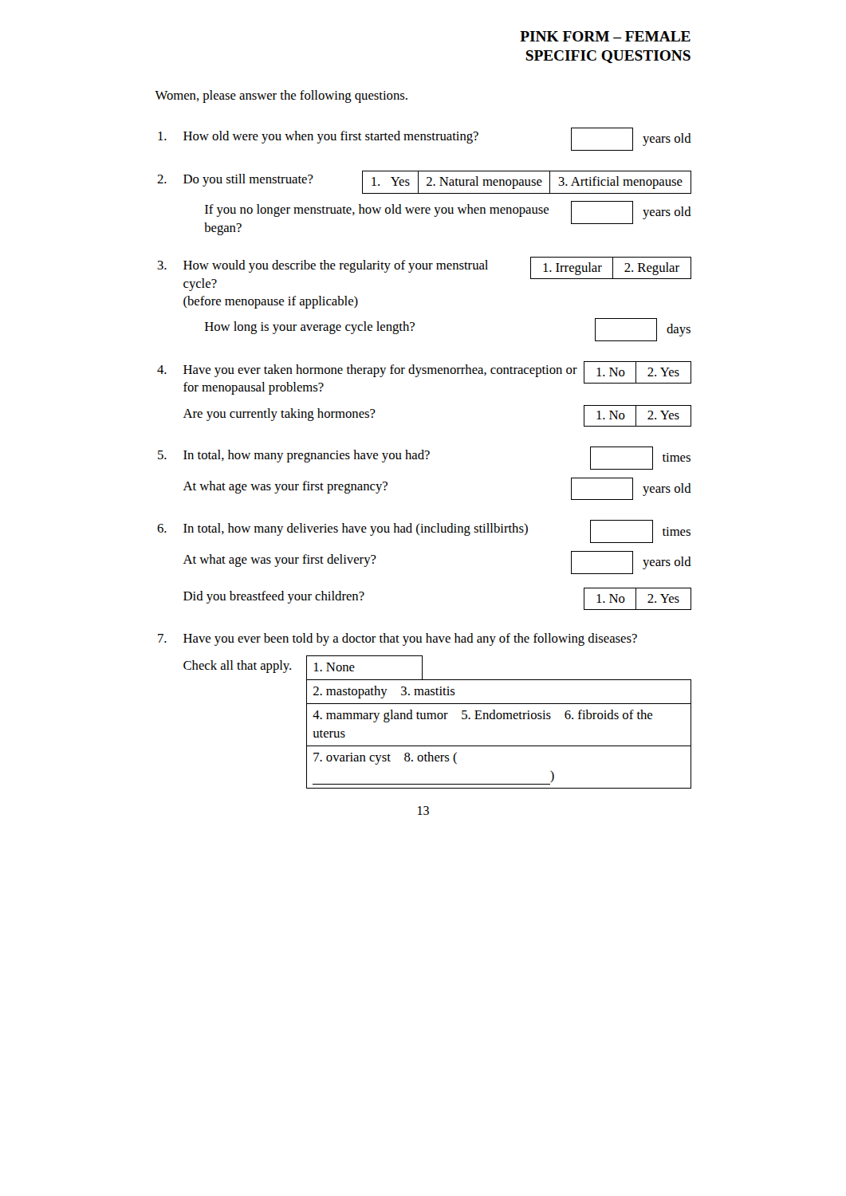PINK FORM – FEMALE
SPECIFIC QUESTIONS
Women, please answer the following questions.
How old were you when you first started menstruating?
years old
Do you still menstruate?
| 1. Yes | 2. Natural menopause | 3. Artificial menopause |
If you no longer menstruate, how old were you when menopause began?
years old
How would you describe the regularity of your menstrual cycle?
(before menopause if applicable)
| 1. Irregular | 2. Regular |
How long is your average cycle length?
days
Have you ever taken hormone therapy for dysmenorrhea, contraception or for menopausal problems?
| 1. No | 2. Yes |
Are you currently taking hormones?
| 1. No | 2. Yes |
In total, how many pregnancies have you had?
times
At what age was your first pregnancy?
years old
In total, how many deliveries have you had (including stillbirths)
times
At what age was your first delivery?
years old
Did you breastfeed your children?
| 1. No | 2. Yes |
Have you ever been told by a doctor that you have had any of the following diseases?
Check all that apply.
| 1. None | |
| 2. mastopathy 3. mastitis |
| 4. mammary gland tumor 5. Endometriosis 6. fibroids of the uterus |
| 7. ovarian cyst 8. others ( ) |
13